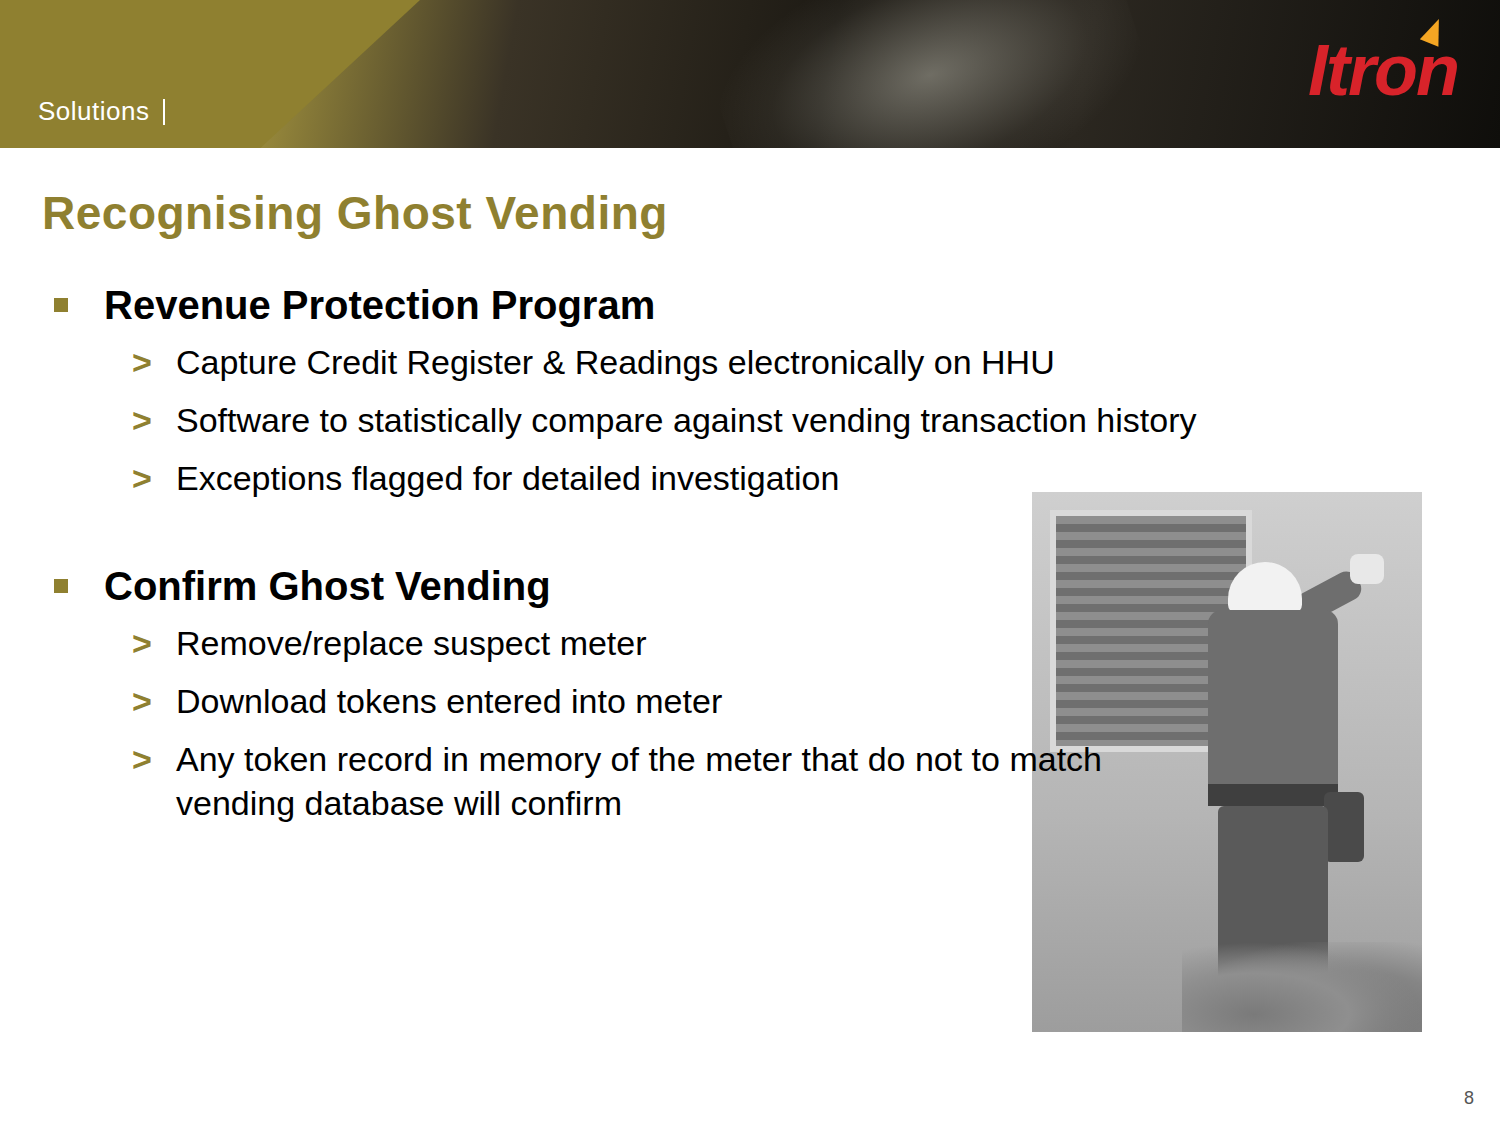Solutions
Itron
Recognising Ghost Vending
Revenue Protection Program
Capture Credit Register & Readings electronically on HHU
Software to statistically compare against vending transaction history
Exceptions flagged for detailed investigation
Confirm Ghost Vending
Remove/replace suspect meter
Download tokens entered into meter
Any token record in memory of the meter that do not to match vending database will confirm
8